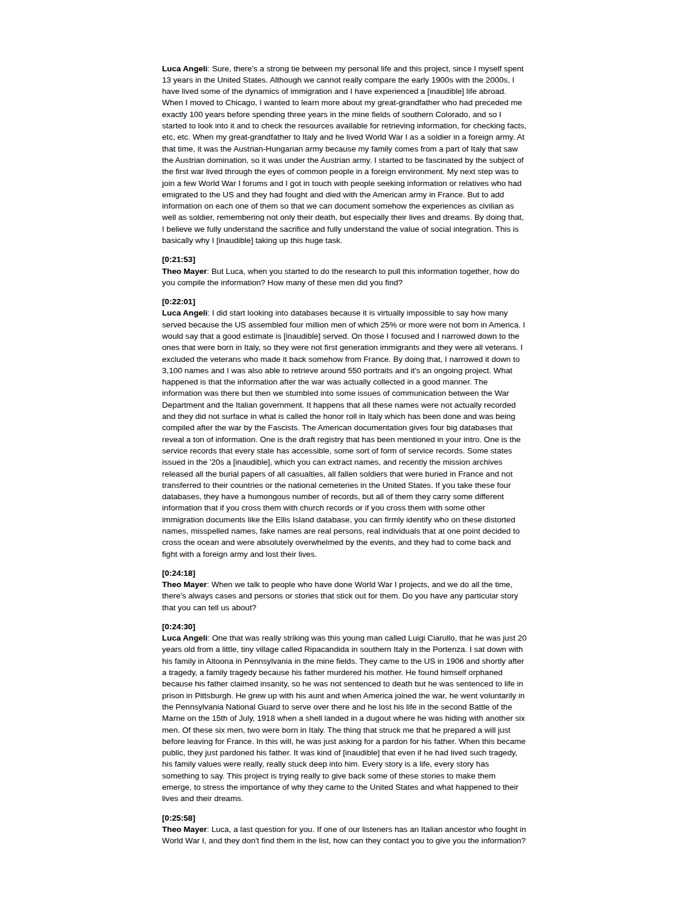Luca Angeli: Sure, there's a strong tie between my personal life and this project, since I myself spent 13 years in the United States. Although we cannot really compare the early 1900s with the 2000s, I have lived some of the dynamics of immigration and I have experienced a [inaudible] life abroad. When I moved to Chicago, I wanted to learn more about my great-grandfather who had preceded me exactly 100 years before spending three years in the mine fields of southern Colorado, and so I started to look into it and to check the resources available for retrieving information, for checking facts, etc, etc. When my great-grandfather to Italy and he lived World War I as a soldier in a foreign army. At that time, it was the Austrian-Hungarian army because my family comes from a part of Italy that saw the Austrian domination, so it was under the Austrian army. I started to be fascinated by the subject of the first war lived through the eyes of common people in a foreign environment. My next step was to join a few World War I forums and I got in touch with people seeking information or relatives who had emigrated to the US and they had fought and died with the American army in France. But to add information on each one of them so that we can document somehow the experiences as civilian as well as soldier, remembering not only their death, but especially their lives and dreams. By doing that, I believe we fully understand the sacrifice and fully understand the value of social integration. This is basically why I [inaudible] taking up this huge task.
[0:21:53]
Theo Mayer: But Luca, when you started to do the research to pull this information together, how do you compile the information? How many of these men did you find?
[0:22:01]
Luca Angeli: I did start looking into databases because it is virtually impossible to say how many served because the US assembled four million men of which 25% or more were not born in America. I would say that a good estimate is [inaudible] served. On those I focused and I narrowed down to the ones that were born in Italy, so they were not first generation immigrants and they were all veterans. I excluded the veterans who made it back somehow from France. By doing that, I narrowed it down to 3,100 names and I was also able to retrieve around 550 portraits and it's an ongoing project. What happened is that the information after the war was actually collected in a good manner. The information was there but then we stumbled into some issues of communication between the War Department and the Italian government. It happens that all these names were not actually recorded and they did not surface in what is called the honor roll in Italy which has been done and was being compiled after the war by the Fascists. The American documentation gives four big databases that reveal a ton of information. One is the draft registry that has been mentioned in your intro. One is the service records that every state has accessible, some sort of form of service records. Some states issued in the '20s a [inaudible], which you can extract names, and recently the mission archives released all the burial papers of all casualties, all fallen soldiers that were buried in France and not transferred to their countries or the national cemeteries in the United States. If you take these four databases, they have a humongous number of records, but all of them they carry some different information that if you cross them with church records or if you cross them with some other immigration documents like the Ellis Island database, you can firmly identify who on these distorted names, misspelled names, fake names are real persons, real individuals that at one point decided to cross the ocean and were absolutely overwhelmed by the events, and they had to come back and fight with a foreign army and lost their lives.
[0:24:18]
Theo Mayer: When we talk to people who have done World War I projects, and we do all the time, there's always cases and persons or stories that stick out for them. Do you have any particular story that you can tell us about?
[0:24:30]
Luca Angeli: One that was really striking was this young man called Luigi Ciarullo, that he was just 20 years old from a little, tiny village called Ripacandida in southern Italy in the Portenza. I sat down with his family in Altoona in Pennsylvania in the mine fields. They came to the US in 1906 and shortly after a tragedy, a family tragedy because his father murdered his mother. He found himself orphaned because his father claimed insanity, so he was not sentenced to death but he was sentenced to life in prison in Pittsburgh. He grew up with his aunt and when America joined the war, he went voluntarily in the Pennsylvania National Guard to serve over there and he lost his life in the second Battle of the Marne on the 15th of July, 1918 when a shell landed in a dugout where he was hiding with another six men. Of these six men, two were born in Italy. The thing that struck me that he prepared a will just before leaving for France. In this will, he was just asking for a pardon for his father. When this became public, they just pardoned his father. It was kind of [inaudible] that even if he had lived such tragedy, his family values were really, really stuck deep into him. Every story is a life, every story has something to say. This project is trying really to give back some of these stories to make them emerge, to stress the importance of why they came to the United States and what happened to their lives and their dreams.
[0:25:58]
Theo Mayer: Luca, a last question for you. If one of our listeners has an Italian ancestor who fought in World War I, and they don't find them in the list, how can they contact you to give you the information?